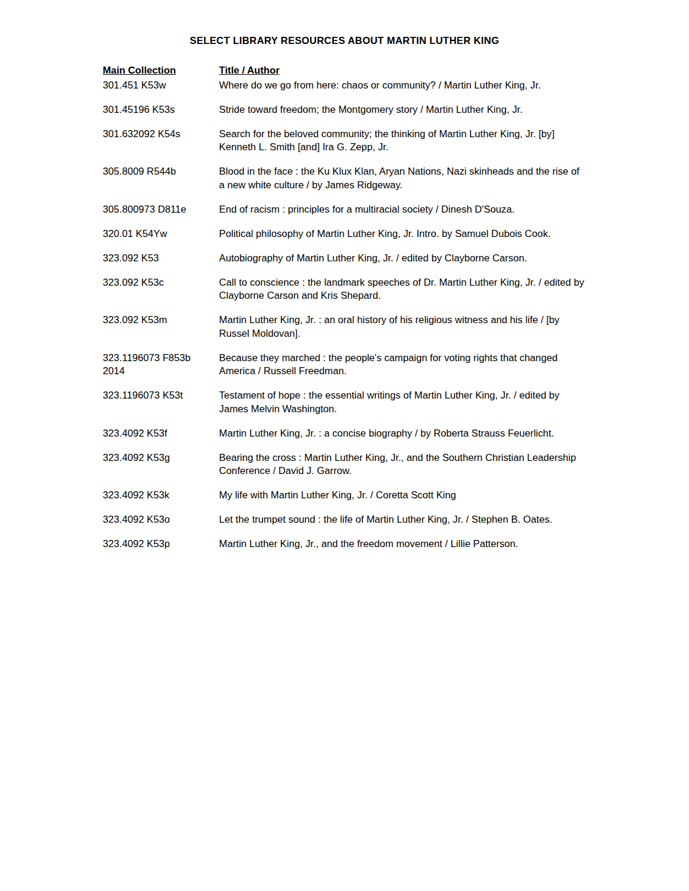Select Library Resources About Martin Luther King
| Main Collection | Title / Author |
| --- | --- |
| 301.451 K53w | Where do we go from here: chaos or community? / Martin Luther King, Jr. |
| 301.45196 K53s | Stride toward freedom; the Montgomery story / Martin Luther King, Jr. |
| 301.632092 K54s | Search for the beloved community; the thinking of Martin Luther King, Jr. [by] Kenneth L. Smith [and] Ira G. Zepp, Jr. |
| 305.8009 R544b | Blood in the face : the Ku Klux Klan, Aryan Nations, Nazi skinheads and the rise of a new white culture / by James Ridgeway. |
| 305.800973 D811e | End of racism : principles for a multiracial society / Dinesh D'Souza. |
| 320.01 K54Yw | Political philosophy of Martin Luther King, Jr. Intro. by Samuel Dubois Cook. |
| 323.092 K53 | Autobiography of Martin Luther King, Jr. / edited by Clayborne Carson. |
| 323.092 K53c | Call to conscience : the landmark speeches of Dr. Martin Luther King, Jr. / edited by Clayborne Carson and Kris Shepard. |
| 323.092 K53m | Martin Luther King, Jr. : an oral history of his religious witness and his life / [by Russel Moldovan]. |
| 323.1196073 F853b 2014 | Because they marched : the people's campaign for voting rights that changed America / Russell Freedman. |
| 323.1196073 K53t | Testament of hope : the essential writings of Martin Luther King, Jr. / edited by James Melvin Washington. |
| 323.4092 K53f | Martin Luther King, Jr. : a concise biography / by Roberta Strauss Feuerlicht. |
| 323.4092 K53g | Bearing the cross : Martin Luther King, Jr., and the Southern Christian Leadership Conference / David J. Garrow. |
| 323.4092 K53k | My life with Martin Luther King, Jr. / Coretta Scott King |
| 323.4092 K53o | Let the trumpet sound : the life of Martin Luther King, Jr. / Stephen B. Oates. |
| 323.4092 K53p | Martin Luther King, Jr., and the freedom movement / Lillie Patterson. |